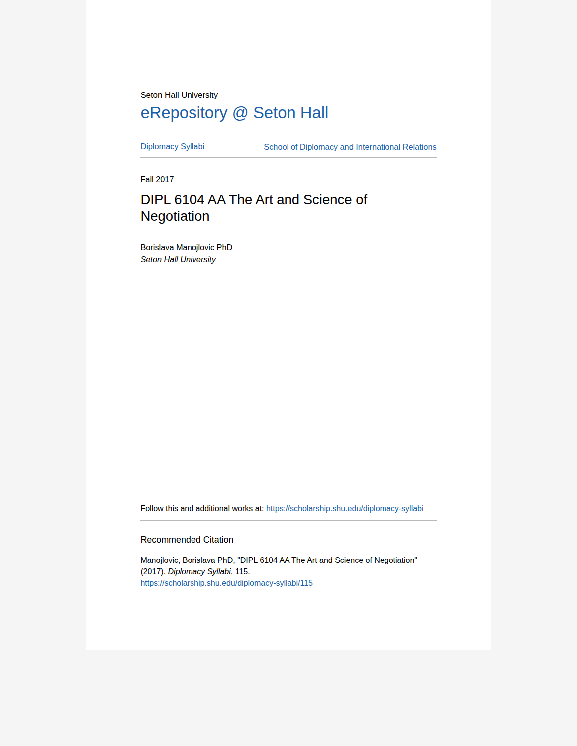Seton Hall University
eRepository @ Seton Hall
Diplomacy Syllabi
School of Diplomacy and International Relations
Fall 2017
DIPL 6104 AA The Art and Science of Negotiation
Borislava Manojlovic PhD
Seton Hall University
Follow this and additional works at: https://scholarship.shu.edu/diplomacy-syllabi
Recommended Citation
Manojlovic, Borislava PhD, "DIPL 6104 AA The Art and Science of Negotiation" (2017). Diplomacy Syllabi. 115.
https://scholarship.shu.edu/diplomacy-syllabi/115